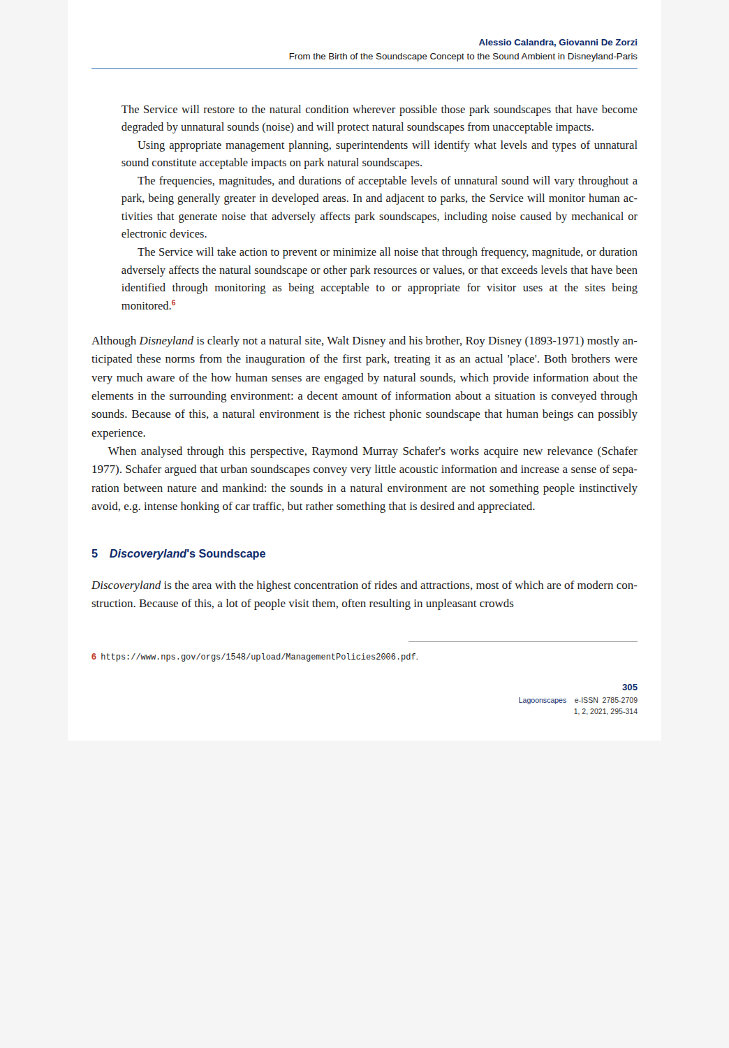Alessio Calandra, Giovanni De Zorzi
From the Birth of the Soundscape Concept to the Sound Ambient in Disneyland-Paris
The Service will restore to the natural condition wherever possible those park soundscapes that have become degraded by unnatural sounds (noise) and will protect natural soundscapes from unacceptable impacts.
Using appropriate management planning, superintendents will identify what levels and types of unnatural sound constitute acceptable impacts on park natural soundscapes.
The frequencies, magnitudes, and durations of acceptable levels of unnatural sound will vary throughout a park, being generally greater in developed areas. In and adjacent to parks, the Service will monitor human activities that generate noise that adversely affects park soundscapes, including noise caused by mechanical or electronic devices.
The Service will take action to prevent or minimize all noise that through frequency, magnitude, or duration adversely affects the natural soundscape or other park resources or values, or that exceeds levels that have been identified through monitoring as being acceptable to or appropriate for visitor uses at the sites being monitored.6
Although Disneyland is clearly not a natural site, Walt Disney and his brother, Roy Disney (1893-1971) mostly anticipated these norms from the inauguration of the first park, treating it as an actual 'place'. Both brothers were very much aware of the how human senses are engaged by natural sounds, which provide information about the elements in the surrounding environment: a decent amount of information about a situation is conveyed through sounds. Because of this, a natural environment is the richest phonic soundscape that human beings can possibly experience.
When analysed through this perspective, Raymond Murray Schafer's works acquire new relevance (Schafer 1977). Schafer argued that urban soundscapes convey very little acoustic information and increase a sense of separation between nature and mankind: the sounds in a natural environment are not something people instinctively avoid, e.g. intense honking of car traffic, but rather something that is desired and appreciated.
5 Discoveryland's Soundscape
Discoveryland is the area with the highest concentration of rides and attractions, most of which are of modern construction. Because of this, a lot of people visit them, often resulting in unpleasant crowds
6 https://www.nps.gov/orgs/1548/upload/ManagementPolicies2006.pdf.
305 Lagoonscapes e-ISSN 2785-2709
1, 2, 2021, 295-314